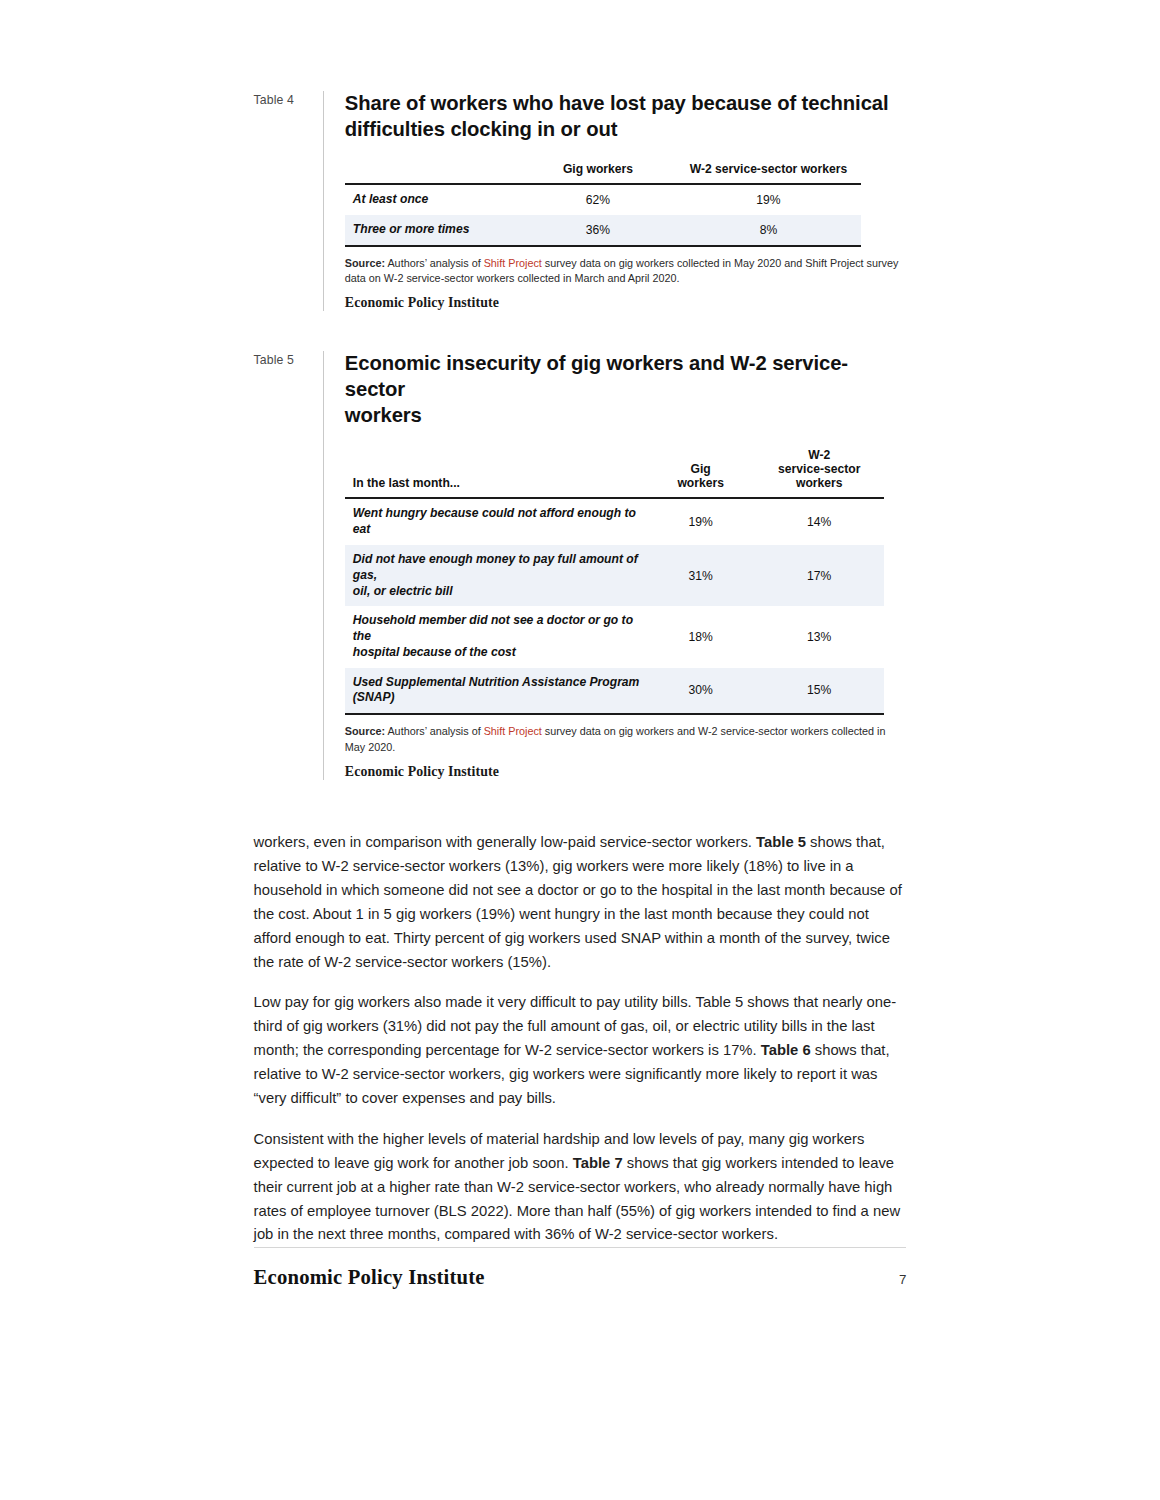Table 4
Share of workers who have lost pay because of technical
difficulties clocking in or out
| | Gig workers | W-2 service-sector workers |
| --- | --- | --- |
| At least once | 62% | 19% |
| Three or more times | 36% | 8% |
Source: Authors’ analysis of Shift Project survey data on gig workers collected in May 2020 and Shift Project survey data on W-2 service-sector workers collected in March and April 2020.
Economic Policy Institute
Table 5
Economic insecurity of gig workers and W-2 service-sector
workers
| In the last month... | Gig workers | W-2 service-sector workers |
| --- | --- | --- |
| Went hungry because could not afford enough to eat | 19% | 14% |
| Did not have enough money to pay full amount of gas, oil, or electric bill | 31% | 17% |
| Household member did not see a doctor or go to the hospital because of the cost | 18% | 13% |
| Used Supplemental Nutrition Assistance Program (SNAP) | 30% | 15% |
Source: Authors’ analysis of Shift Project survey data on gig workers and W-2 service-sector workers collected in May 2020.
Economic Policy Institute
workers, even in comparison with generally low-paid service-sector workers. Table 5 shows that, relative to W-2 service-sector workers (13%), gig workers were more likely (18%) to live in a household in which someone did not see a doctor or go to the hospital in the last month because of the cost. About 1 in 5 gig workers (19%) went hungry in the last month because they could not afford enough to eat. Thirty percent of gig workers used SNAP within a month of the survey, twice the rate of W-2 service-sector workers (15%).
Low pay for gig workers also made it very difficult to pay utility bills. Table 5 shows that nearly one-third of gig workers (31%) did not pay the full amount of gas, oil, or electric utility bills in the last month; the corresponding percentage for W-2 service-sector workers is 17%. Table 6 shows that, relative to W-2 service-sector workers, gig workers were significantly more likely to report it was “very difficult” to cover expenses and pay bills.
Consistent with the higher levels of material hardship and low levels of pay, many gig workers expected to leave gig work for another job soon. Table 7 shows that gig workers intended to leave their current job at a higher rate than W-2 service-sector workers, who already normally have high rates of employee turnover (BLS 2022). More than half (55%) of gig workers intended to find a new job in the next three months, compared with 36% of W-2 service-sector workers.
Economic Policy Institute
7